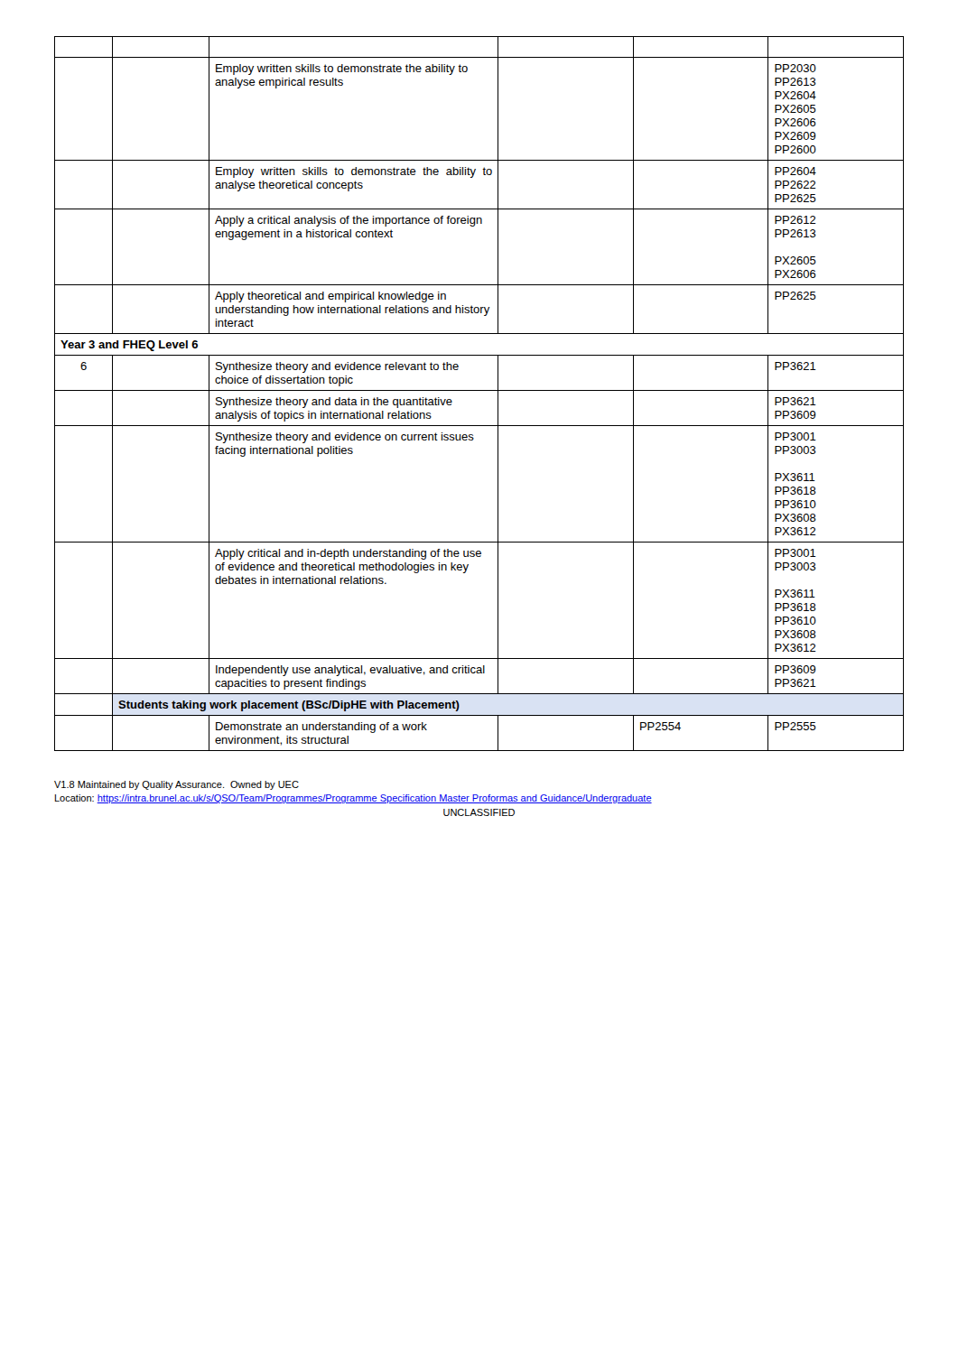| | | Employ written skills to demonstrate the ability to analyse empirical results | | | PP2030 PP2613 PX2604 PX2605 PX2606 PX2609 PP2600 |
| | | Employ written skills to demonstrate the ability to analyse theoretical concepts | | | PP2604 PP2622 PP2625 |
| | | Apply a critical analysis of the importance of foreign engagement in a historical context | | | PP2612 PP2613 PX2605 PX2606 |
| | | Apply theoretical and empirical knowledge in understanding how international relations and history interact | | | PP2625 |
| Year 3 and FHEQ Level 6 |
| 6 | | Synthesize theory and evidence relevant to the choice of dissertation topic | | | PP3621 |
| | | Synthesize theory and data in the quantitative analysis of topics in international relations | | | PP3621 PP3609 |
| | | Synthesize theory and evidence on current issues facing international polities | | | PP3001 PP3003 PX3611 PP3618 PP3610 PX3608 PX3612 |
| | | Apply critical and in-depth understanding of the use of evidence and theoretical methodologies in key debates in international relations. | | | PP3001 PP3003 PX3611 PP3618 PP3610 PX3608 PX3612 |
| | | Independently use analytical, evaluative, and critical capacities to present findings | | | PP3609 PP3621 |
| | Students taking work placement (BSc/DipHE with Placement) |
| | | Demonstrate an understanding of a work environment, its structural | | PP2554 | PP2555 |
V1.8 Maintained by Quality Assurance. Owned by UEC
Location: https://intra.brunel.ac.uk/s/QSO/Team/Programmes/Programme Specification Master Proformas and Guidance/Undergraduate UNCLASSIFIED